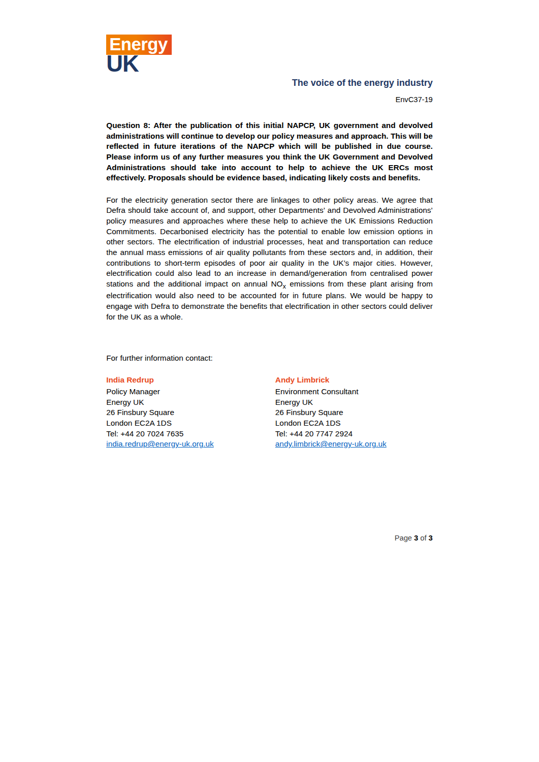Energy UK
The voice of the energy industry
EnvC37-19
Question 8: After the publication of this initial NAPCP, UK government and devolved administrations will continue to develop our policy measures and approach. This will be reflected in future iterations of the NAPCP which will be published in due course. Please inform us of any further measures you think the UK Government and Devolved Administrations should take into account to help to achieve the UK ERCs most effectively. Proposals should be evidence based, indicating likely costs and benefits.
For the electricity generation sector there are linkages to other policy areas. We agree that Defra should take account of, and support, other Departments’ and Devolved Administrations’ policy measures and approaches where these help to achieve the UK Emissions Reduction Commitments. Decarbonised electricity has the potential to enable low emission options in other sectors. The electrification of industrial processes, heat and transportation can reduce the annual mass emissions of air quality pollutants from these sectors and, in addition, their contributions to short-term episodes of poor air quality in the UK’s major cities. However, electrification could also lead to an increase in demand/generation from centralised power stations and the additional impact on annual NOx emissions from these plant arising from electrification would also need to be accounted for in future plans. We would be happy to engage with Defra to demonstrate the benefits that electrification in other sectors could deliver for the UK as a whole.
For further information contact:
India Redrup
Policy Manager
Energy UK
26 Finsbury Square
London EC2A 1DS
Tel: +44 20 7024 7635
india.redrup@energy-uk.org.uk
Andy Limbrick
Environment Consultant
Energy UK
26 Finsbury Square
London EC2A 1DS
Tel: +44 20 7747 2924
andy.limbrick@energy-uk.org.uk
Page 3 of 3